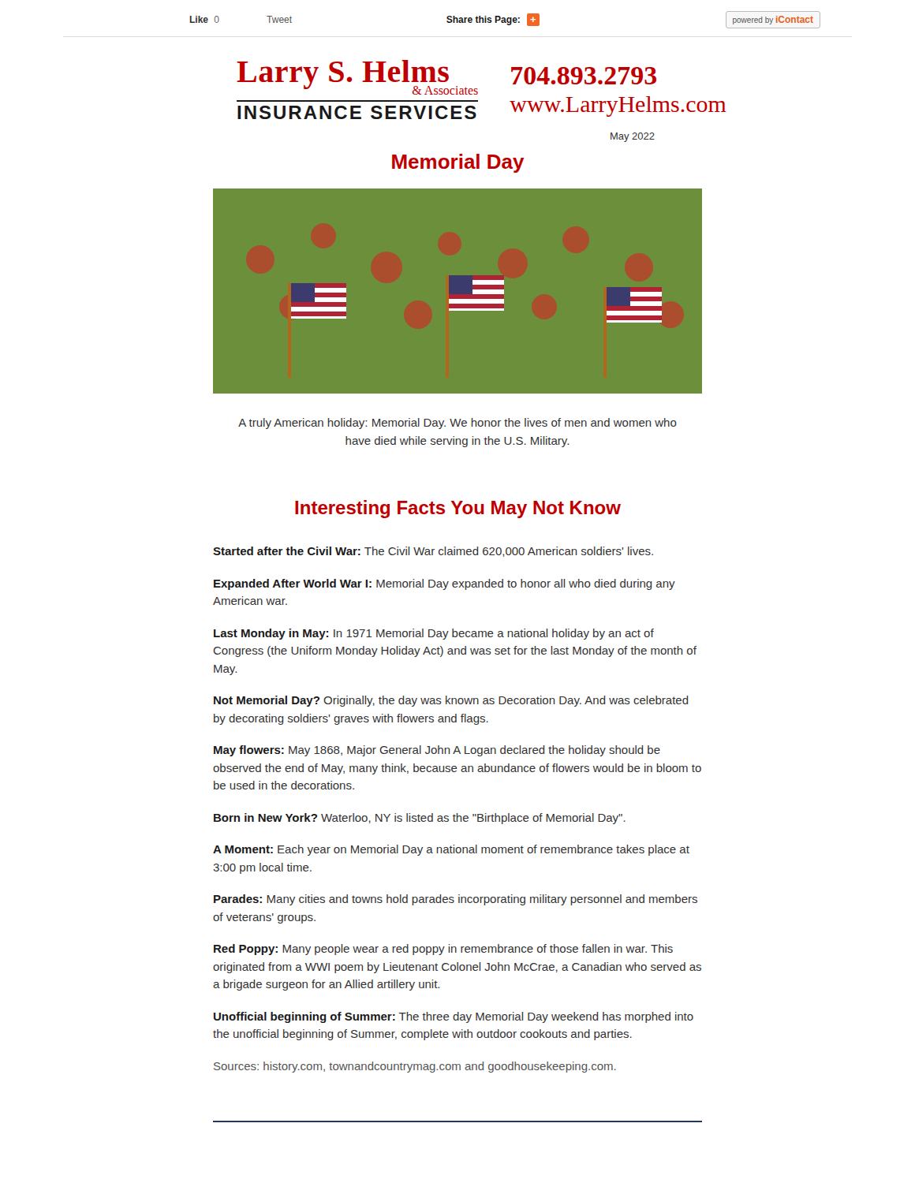Like 0 Tweet
Share this Page: +
powered by iContact
Larry S. Helms
& Associates
INSURANCE SERVICES
704.893.2793
www.LarryHelms.com
May 2022
Memorial Day
A truly American holiday: Memorial Day. We honor the lives of men and women who have died while serving in the U.S. Military.
Interesting Facts You May Not Know
Started after the Civil War: The Civil War claimed 620,000 American soldiers' lives.
Expanded After World War I: Memorial Day expanded to honor all who died during any American war.
Last Monday in May: In 1971 Memorial Day became a national holiday by an act of Congress (the Uniform Monday Holiday Act) and was set for the last Monday of the month of May.
Not Memorial Day? Originally, the day was known as Decoration Day. And was celebrated by decorating soldiers' graves with flowers and flags.
May flowers: May 1868, Major General John A Logan declared the holiday should be observed the end of May, many think, because an abundance of flowers would be in bloom to be used in the decorations.
Born in New York? Waterloo, NY is listed as the "Birthplace of Memorial Day".
A Moment: Each year on Memorial Day a national moment of remembrance takes place at 3:00 pm local time.
Parades: Many cities and towns hold parades incorporating military personnel and members of veterans' groups.
Red Poppy: Many people wear a red poppy in remembrance of those fallen in war. This originated from a WWI poem by Lieutenant Colonel John McCrae, a Canadian who served as a brigade surgeon for an Allied artillery unit.
Unofficial beginning of Summer: The three day Memorial Day weekend has morphed into the unofficial beginning of Summer, complete with outdoor cookouts and parties.
Sources: history.com, townandcountrymag.com and goodhousekeeping.com.